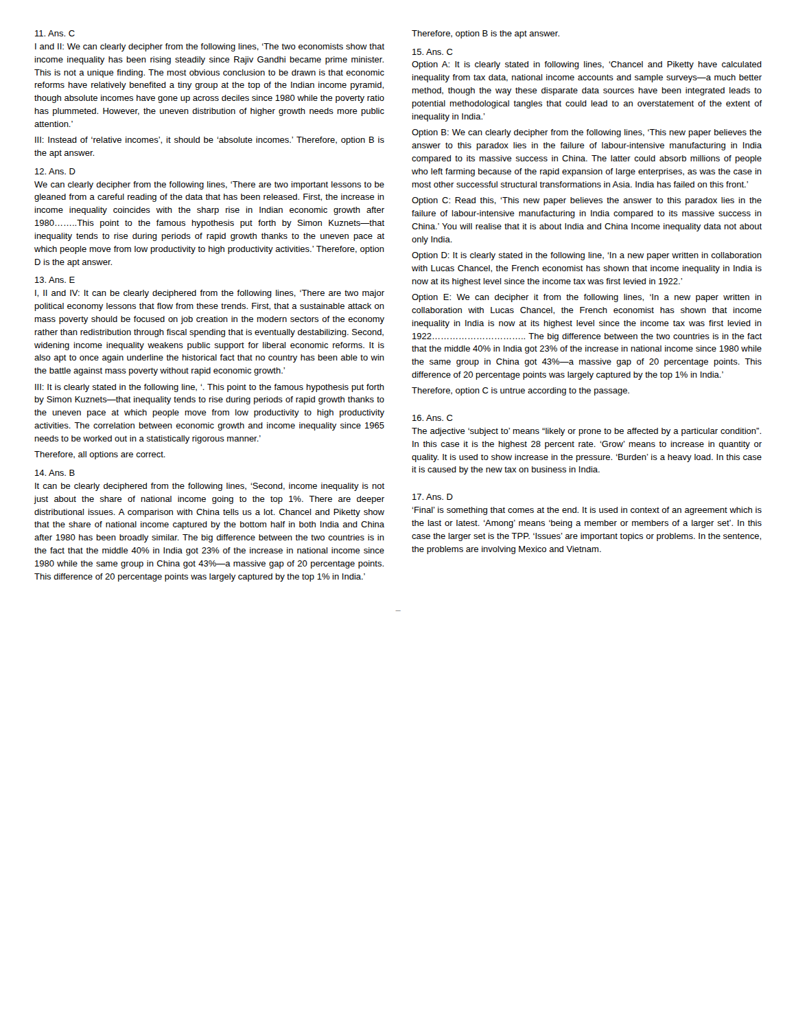11. Ans. C
I and II: We can clearly decipher from the following lines, ‘The two economists show that income inequality has been rising steadily since Rajiv Gandhi became prime minister. This is not a unique finding. The most obvious conclusion to be drawn is that economic reforms have relatively benefited a tiny group at the top of the Indian income pyramid, though absolute incomes have gone up across deciles since 1980 while the poverty ratio has plummeted. However, the uneven distribution of higher growth needs more public attention.’
III: Instead of ‘relative incomes’, it should be ‘absolute incomes.’ Therefore, option B is the apt answer.
12. Ans. D
We can clearly decipher from the following lines, ‘There are two important lessons to be gleaned from a careful reading of the data that has been released. First, the increase in income inequality coincides with the sharp rise in Indian economic growth after 1980……..This point to the famous hypothesis put forth by Simon Kuznets—that inequality tends to rise during periods of rapid growth thanks to the uneven pace at which people move from low productivity to high productivity activities.’ Therefore, option D is the apt answer.
13. Ans. E
I, II and IV: It can be clearly deciphered from the following lines, ‘There are two major political economy lessons that flow from these trends. First, that a sustainable attack on mass poverty should be focused on job creation in the modern sectors of the economy rather than redistribution through fiscal spending that is eventually destabilizing. Second, widening income inequality weakens public support for liberal economic reforms. It is also apt to once again underline the historical fact that no country has been able to win the battle against mass poverty without rapid economic growth.’
III: It is clearly stated in the following line, ‘. This point to the famous hypothesis put forth by Simon Kuznets—that inequality tends to rise during periods of rapid growth thanks to the uneven pace at which people move from low productivity to high productivity activities. The correlation between economic growth and income inequality since 1965 needs to be worked out in a statistically rigorous manner.’
Therefore, all options are correct.
14. Ans. B
It can be clearly deciphered from the following lines, ‘Second, income inequality is not just about the share of national income going to the top 1%. There are deeper distributional issues. A comparison with China tells us a lot. Chancel and Piketty show that the share of national income captured by the bottom half in both India and China after 1980 has been broadly similar. The big difference between the two countries is in the fact that the middle 40% in India got 23% of the increase in national income since 1980 while the same group in China got 43%—a massive gap of 20 percentage points. This difference of 20 percentage points was largely captured by the top 1% in India.’
Therefore, option B is the apt answer.
15. Ans. C
Option A: It is clearly stated in following lines, ‘Chancel and Piketty have calculated inequality from tax data, national income accounts and sample surveys—a much better method, though the way these disparate data sources have been integrated leads to potential methodological tangles that could lead to an overstatement of the extent of inequality in India.’
Option B: We can clearly decipher from the following lines, ‘This new paper believes the answer to this paradox lies in the failure of labour-intensive manufacturing in India compared to its massive success in China. The latter could absorb millions of people who left farming because of the rapid expansion of large enterprises, as was the case in most other successful structural transformations in Asia. India has failed on this front.’
Option C: Read this, ‘This new paper believes the answer to this paradox lies in the failure of labour-intensive manufacturing in India compared to its massive success in China.’ You will realise that it is about India and China Income inequality data not about only India.
Option D: It is clearly stated in the following line, ‘In a new paper written in collaboration with Lucas Chancel, the French economist has shown that income inequality in India is now at its highest level since the income tax was first levied in 1922.’
Option E: We can decipher it from the following lines, ‘In a new paper written in collaboration with Lucas Chancel, the French economist has shown that income inequality in India is now at its highest level since the income tax was first levied in 1922………………………….. The big difference between the two countries is in the fact that the middle 40% in India got 23% of the increase in national income since 1980 while the same group in China got 43%—a massive gap of 20 percentage points. This difference of 20 percentage points was largely captured by the top 1% in India.’
Therefore, option C is untrue according to the passage.
16. Ans. C
The adjective ‘subject to’ means “likely or prone to be affected by a particular condition”. In this case it is the highest 28 percent rate. ‘Grow’ means to increase in quantity or quality. It is used to show increase in the pressure. ‘Burden’ is a heavy load. In this case it is caused by the new tax on business in India.
17. Ans. D
‘Final’ is something that comes at the end. It is used in context of an agreement which is the last or latest. ‘Among’ means ‘being a member or members of a larger set’. In this case the larger set is the TPP. ‘Issues’ are important topics or problems. In the sentence, the problems are involving Mexico and Vietnam.
–